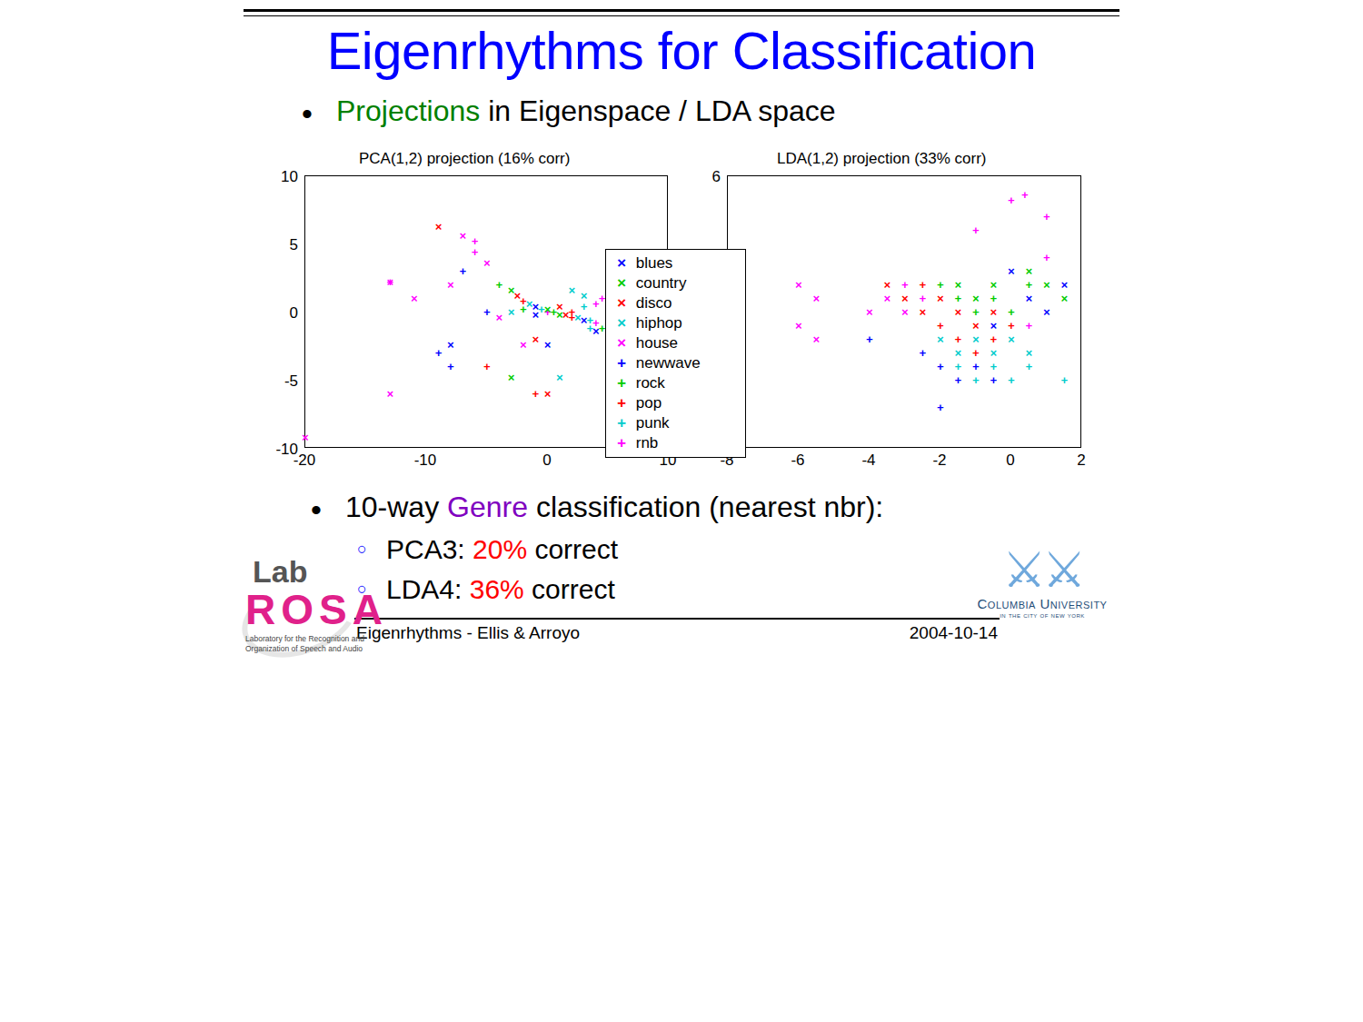Eigenrhythms for Classification
• Projections in Eigenspace / LDA space
PCA(1,2) projection (16% corr)
LDA(1,2) projection (33% corr)
× × + × + × + × + × × + × × + + + × × + × × + + + × × + × × × + + + × × + + × + × × + + × + + × + × × × + × × + × × × + ×
× blues
× country
× disco
× hiphop
× house
+ newwave
+ rock
+ pop
+ punk
+ rnb
10
5
0
-5
-10
-20
-10
0
10
+ + + + + × × × × × × × × × × × × × × + + + + + + + + + + + + × × × × × × × × × × × × × × × × × + + + + + + + + + + + + + + + +
6
-4
-8
-6
-4
-2
0
2
• 10-way Genre classification (nearest nbr):
○PCA3: 20% correct
○LDA4: 36% correct
Eigenrhythms - Ellis & Arroyo
2004-10-14
Lab
ROSA
Laboratory for the Recognition and
Organization of Speech and Audio
⚔⚔
Columbia University
in the city of new york